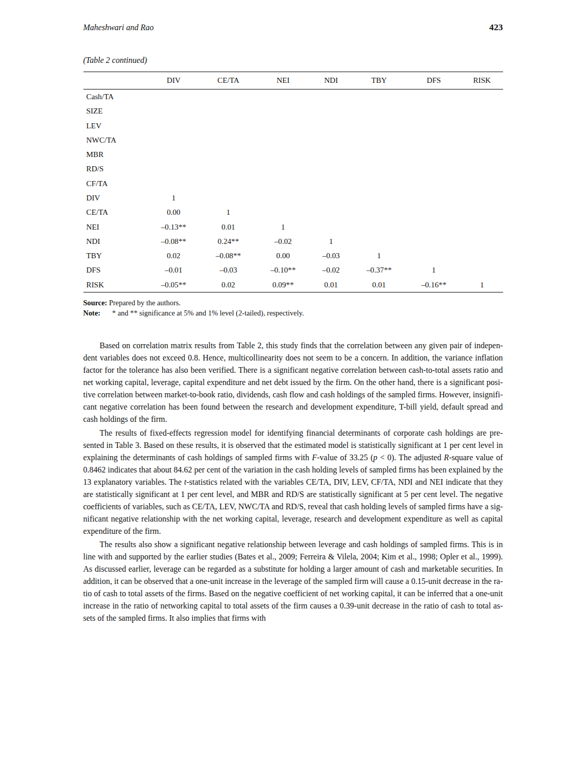Maheshwari and Rao 423
(Table 2 continued)
| | DIV | CE/TA | NEI | NDI | TBY | DFS | RISK |
| --- | --- | --- | --- | --- | --- | --- | --- |
| Cash/TA | | | | | | | |
| SIZE | | | | | | | |
| LEV | | | | | | | |
| NWC/TA | | | | | | | |
| MBR | | | | | | | |
| RD/S | | | | | | | |
| CF/TA | | | | | | | |
| DIV | 1 | | | | | | |
| CE/TA | 0.00 | 1 | | | | | |
| NEI | –0.13** | 0.01 | 1 | | | | |
| NDI | –0.08** | 0.24** | –0.02 | 1 | | | |
| TBY | 0.02 | –0.08** | 0.00 | –0.03 | 1 | | |
| DFS | –0.01 | –0.03 | –0.10** | –0.02 | –0.37** | 1 | |
| RISK | –0.05** | 0.02 | 0.09** | 0.01 | 0.01 | –0.16** | 1 |
Source: Prepared by the authors.
Note: * and ** significance at 5% and 1% level (2-tailed), respectively.
Based on correlation matrix results from Table 2, this study finds that the correlation between any given pair of independent variables does not exceed 0.8. Hence, multicollinearity does not seem to be a concern. In addition, the variance inflation factor for the tolerance has also been verified. There is a significant negative correlation between cash-to-total assets ratio and net working capital, leverage, capital expenditure and net debt issued by the firm. On the other hand, there is a significant positive correlation between market-to-book ratio, dividends, cash flow and cash holdings of the sampled firms. However, insignificant negative correlation has been found between the research and development expenditure, T-bill yield, default spread and cash holdings of the firm.
The results of fixed-effects regression model for identifying financial determinants of corporate cash holdings are presented in Table 3. Based on these results, it is observed that the estimated model is statistically significant at 1 per cent level in explaining the determinants of cash holdings of sampled firms with F-value of 33.25 (p < 0). The adjusted R-square value of 0.8462 indicates that about 84.62 per cent of the variation in the cash holding levels of sampled firms has been explained by the 13 explanatory variables. The t-statistics related with the variables CE/TA, DIV, LEV, CF/TA, NDI and NEI indicate that they are statistically significant at 1 per cent level, and MBR and RD/S are statistically significant at 5 per cent level. The negative coefficients of variables, such as CE/TA, LEV, NWC/TA and RD/S, reveal that cash holding levels of sampled firms have a significant negative relationship with the net working capital, leverage, research and development expenditure as well as capital expenditure of the firm.
The results also show a significant negative relationship between leverage and cash holdings of sampled firms. This is in line with and supported by the earlier studies (Bates et al., 2009; Ferreira & Vilela, 2004; Kim et al., 1998; Opler et al., 1999). As discussed earlier, leverage can be regarded as a substitute for holding a larger amount of cash and marketable securities. In addition, it can be observed that a one-unit increase in the leverage of the sampled firm will cause a 0.15-unit decrease in the ratio of cash to total assets of the firms. Based on the negative coefficient of net working capital, it can be inferred that a one-unit increase in the ratio of networking capital to total assets of the firm causes a 0.39-unit decrease in the ratio of cash to total assets of the sampled firms. It also implies that firms with